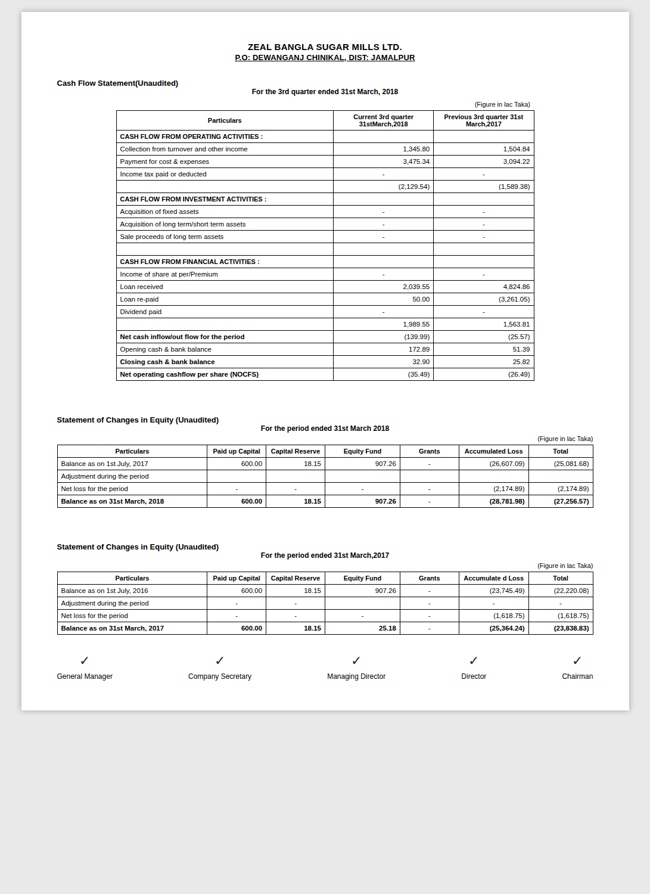ZEAL BANGLA SUGAR MILLS LTD.
P.O: DEWANGANJ CHINIKAL, DIST: JAMALPUR
Cash Flow Statement(Unaudited)
For the 3rd quarter ended 31st March, 2018
| (Figure in lac Taka) |
| Particulars | Current 3rd quarter 31stMarch,2018 | Previous 3rd quarter 31st March,2017 |
| CASH FLOW FROM OPERATING ACTIVITIES : | | |
| Collection from turnover and other income | 1,345.80 | 1,504.84 |
| Payment for cost & expenses | 3,475.34 | 3,094.22 |
| Income tax paid or deducted | - | - |
| | (2,129.54) | (1,589.38) |
| CASH FLOW FROM INVESTMENT ACTIVITIES : | | |
| Acquisition of fixed assets | - | - |
| Acquisition of long term/short term assets | - | - |
| Sale proceeds of long term assets | - | - |
| CASH FLOW FROM FINANCIAL ACTIVITIES : | | |
| Income of share at per/Premium | - | - |
| Loan received | 2,039.55 | 4,824.86 |
| Loan re-paid | 50.00 | (3,261.05) |
| Dividend paid | - | - |
| | 1,989.55 | 1,563.81 |
| Net cash inflow/out flow for the period | (139.99) | (25.57) |
| Opening cash & bank balance | 172.89 | 51.39 |
| Closing cash & bank balance | 32.90 | 25.82 |
| Net operating cashflow per share (NOCFS) | (35.49) | (26.49) |
Statement of Changes in Equity (Unaudited)
For the period ended 31st March 2018
(Figure in lac Taka)
| Particulars | Paid up Capital | Capital Reserve | Equity Fund | Grants | Accumulated Loss | Total |
| --- | --- | --- | --- | --- | --- | --- |
| Balance as on 1st July, 2017 | 600.00 | 18.15 | 907.26 | - | (26,607.09) | (25,081.68) |
| Adjustment during the period | | | | | | |
| Net loss for the period | - | - | - | - | (2,174.89) | (2,174.89) |
| Balance as on 31st March, 2018 | 600.00 | 18.15 | 907.26 | - | (28,781.98) | (27,256.57) |
Statement of Changes in Equity (Unaudited)
For the period ended 31st March,2017
(Figure in lac Taka)
| Particulars | Paid up Capital | Capital Reserve | Equity Fund | Grants | Accumulate d Loss | Total |
| --- | --- | --- | --- | --- | --- | --- |
| Balance as on 1st July, 2016 | 600.00 | 18.15 | 907.26 | - | (23,745.49) | (22,220.08) |
| Adjustment during the period | - | - | | - | - | - |
| Net loss for the period | - | - | - | - | (1,618.75) | (1,618.75) |
| Balance as on 31st March, 2017 | 600.00 | 18.15 | 25.18 | - | (25,364.24) | (23,838.83) |
✓General Manager
✓Company Secretary
✓Managing Director
✓Director
✓Chairman